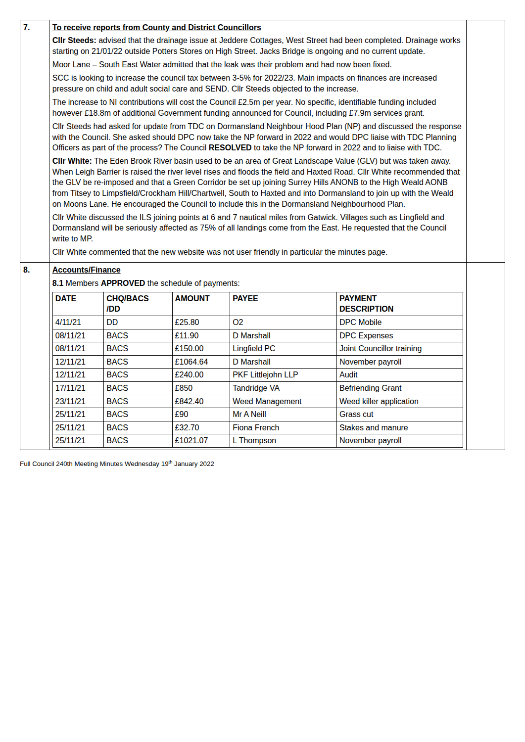| 7. | To receive reports from County and District Councillors Cllr Steeds: advised that the drainage issue at Jeddere Cottages, West Street had been completed. Drainage works starting on 21/01/22 outside Potters Stores on High Street. Jacks Bridge is ongoing and no current update. Moor Lane – South East Water admitted that the leak was their problem and had now been fixed. SCC is looking to increase the council tax between 3-5% for 2022/23. Main impacts on finances are increased pressure on child and adult social care and SEND. Cllr Steeds objected to the increase. The increase to NI contributions will cost the Council £2.5m per year. No specific, identifiable funding included however £18.8m of additional Government funding announced for Council, including £7.9m services grant. Cllr Steeds had asked for update from TDC on Dormansland Neighbour Hood Plan (NP) and discussed the response with the Council. She asked should DPC now take the NP forward in 2022 and would DPC liaise with TDC Planning Officers as part of the process? The Council RESOLVED to take the NP forward in 2022 and to liaise with TDC. Cllr White: The Eden Brook River basin used to be an area of Great Landscape Value (GLV) but was taken away. When Leigh Barrier is raised the river level rises and floods the field and Haxted Road. Cllr White recommended that the GLV be re-imposed and that a Green Corridor be set up joining Surrey Hills ANONB to the High Weald AONB from Titsey to Limpsfield/Crockham Hill/Chartwell, South to Haxted and into Dormansland to join up with the Weald on Moons Lane. He encouraged the Council to include this in the Dormansland Neighbourhood Plan. Cllr White discussed the ILS joining points at 6 and 7 nautical miles from Gatwick. Villages such as Lingfield and Dormansland will be seriously affected as 75% of all landings come from the East. He requested that the Council write to MP. Cllr White commented that the new website was not user friendly in particular the minutes page. | |
| 8. | Accounts/Finance 8.1 Members APPROVED the schedule of payments: / DATE / CHQ/BACS /DD / AMOUNT / PAYEE / PAYMENT DESCRIPTION / / --- / --- / --- / --- / --- / / 4/11/21 / DD / £25.80 / O2 / DPC Mobile / / 08/11/21 / BACS / £11.90 / D Marshall / DPC Expenses / / 08/11/21 / BACS / £150.00 / Lingfield PC / Joint Councillor training / / 12/11/21 / BACS / £1064.64 / D Marshall / November payroll / / 12/11/21 / BACS / £240.00 / PKF Littlejohn LLP / Audit / / 17/11/21 / BACS / £850 / Tandridge VA / Befriending Grant / / 23/11/21 / BACS / £842.40 / Weed Management / Weed killer application / / 25/11/21 / BACS / £90 / Mr A Neill / Grass cut / / 25/11/21 / BACS / £32.70 / Fiona French / Stakes and manure / / 25/11/21 / BACS / £1021.07 / L Thompson / November payroll / | |
Full Council 240th Meeting Minutes Wednesday 19th January 2022